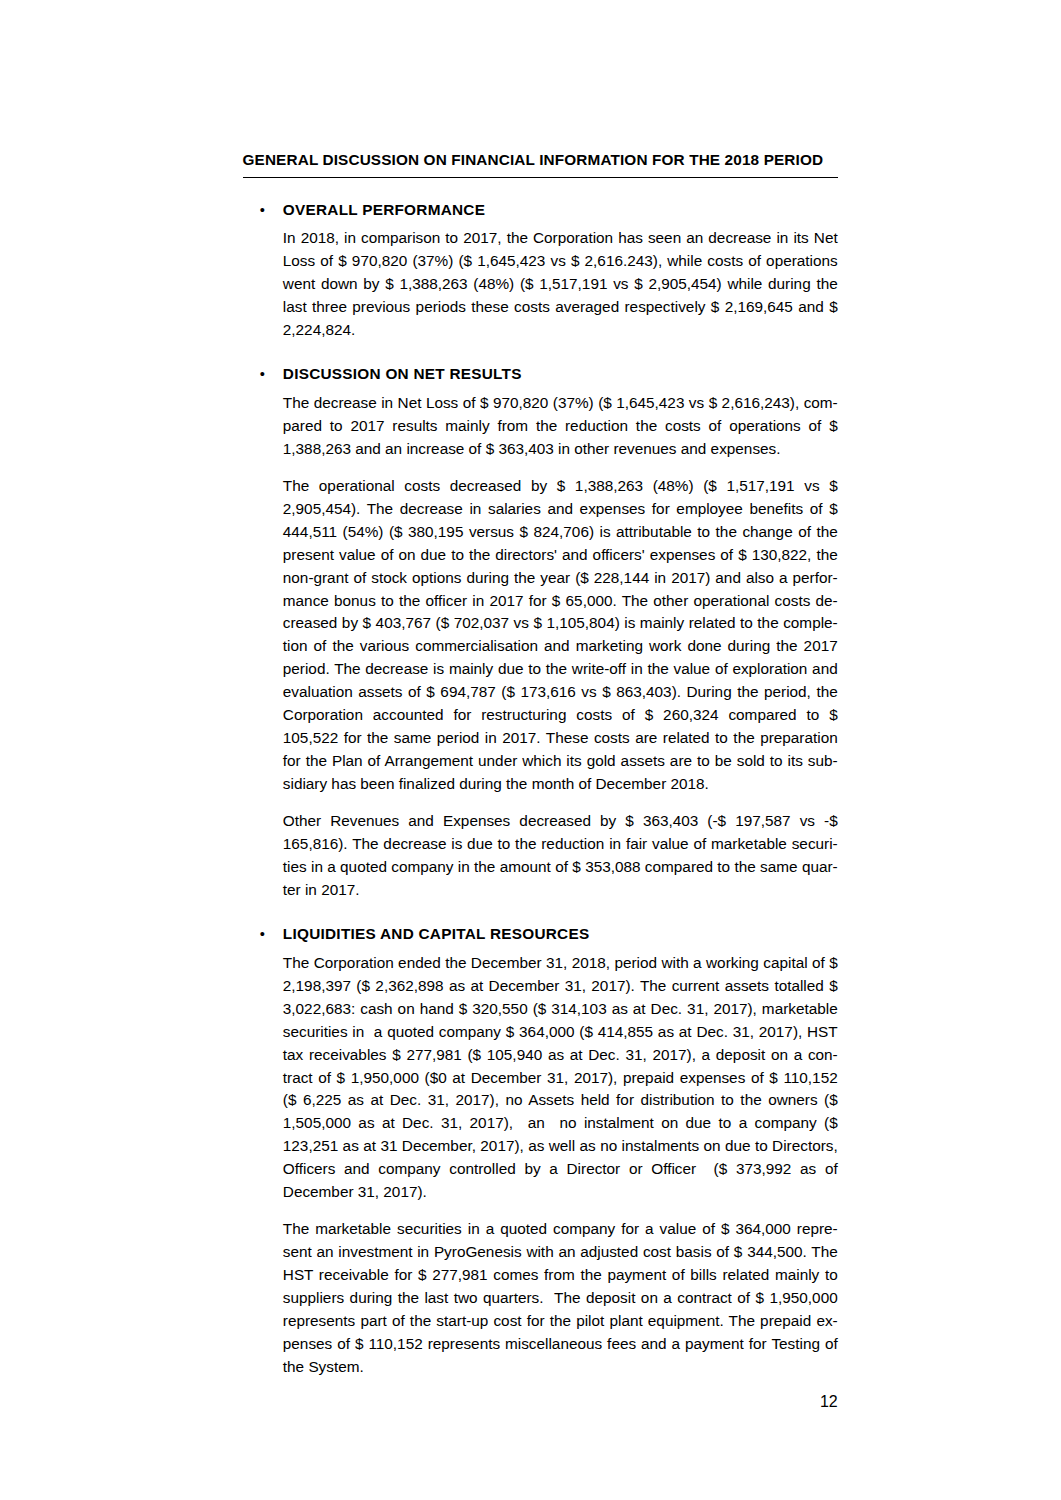GENERAL DISCUSSION ON FINANCIAL INFORMATION FOR THE 2018 PERIOD
• OVERALL PERFORMANCE
In 2018, in comparison to 2017, the Corporation has seen an decrease in its Net Loss of $ 970,820 (37%) ($ 1,645,423 vs $ 2,616.243), while costs of operations went down by $ 1,388,263 (48%) ($ 1,517,191 vs $ 2,905,454) while during the last three previous periods these costs averaged respectively $ 2,169,645 and $ 2,224,824.
• DISCUSSION ON NET RESULTS
The decrease in Net Loss of $ 970,820 (37%) ($ 1,645,423 vs $ 2,616,243), compared to 2017 results mainly from the reduction the costs of operations of $ 1,388,263 and an increase of $ 363,403 in other revenues and expenses.
The operational costs decreased by $ 1,388,263 (48%) ($ 1,517,191 vs $ 2,905,454). The decrease in salaries and expenses for employee benefits of $ 444,511 (54%) ($ 380,195 versus $ 824,706) is attributable to the change of the present value of on due to the directors' and officers' expenses of $ 130,822, the non-grant of stock options during the year ($ 228,144 in 2017) and also a performance bonus to the officer in 2017 for $ 65,000. The other operational costs decreased by $ 403,767 ($ 702,037 vs $ 1,105,804) is mainly related to the completion of the various commercialisation and marketing work done during the 2017 period. The decrease is mainly due to the write-off in the value of exploration and evaluation assets of $ 694,787 ($ 173,616 vs $ 863,403). During the period, the Corporation accounted for restructuring costs of $ 260,324 compared to $ 105,522 for the same period in 2017. These costs are related to the preparation for the Plan of Arrangement under which its gold assets are to be sold to its subsidiary has been finalized during the month of December 2018.
Other Revenues and Expenses decreased by $ 363,403 (-$ 197,587 vs -$ 165,816). The decrease is due to the reduction in fair value of marketable securities in a quoted company in the amount of $ 353,088 compared to the same quarter in 2017.
• LIQUIDITIES AND CAPITAL RESOURCES
The Corporation ended the December 31, 2018, period with a working capital of $ 2,198,397 ($ 2,362,898 as at December 31, 2017). The current assets totalled $ 3,022,683: cash on hand $ 320,550 ($ 314,103 as at Dec. 31, 2017), marketable securities in a quoted company $ 364,000 ($ 414,855 as at Dec. 31, 2017), HST tax receivables $ 277,981 ($ 105,940 as at Dec. 31, 2017), a deposit on a contract of $ 1,950,000 ($0 at December 31, 2017), prepaid expenses of $ 110,152 ($ 6,225 as at Dec. 31, 2017), no Assets held for distribution to the owners ($ 1,505,000 as at Dec. 31, 2017), an no instalment on due to a company ($ 123,251 as at 31 December, 2017), as well as no instalments on due to Directors, Officers and company controlled by a Director or Officer ($ 373,992 as of December 31, 2017).
The marketable securities in a quoted company for a value of $ 364,000 represent an investment in PyroGenesis with an adjusted cost basis of $ 344,500. The HST receivable for $ 277,981 comes from the payment of bills related mainly to suppliers during the last two quarters. The deposit on a contract of $ 1,950,000 represents part of the start-up cost for the pilot plant equipment. The prepaid expenses of $ 110,152 represents miscellaneous fees and a payment for Testing of the System.
12